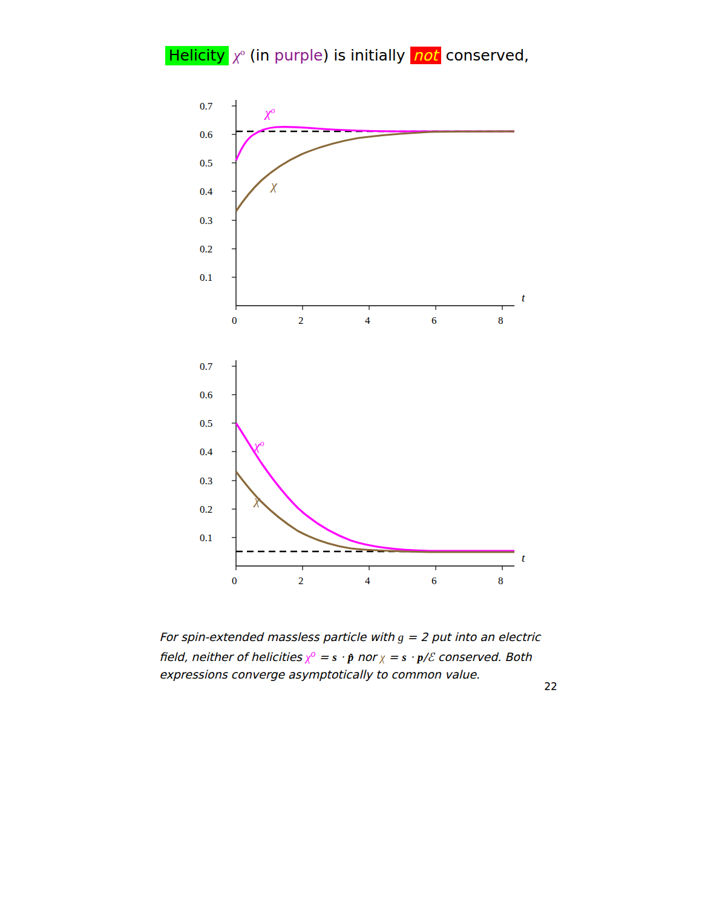Helicity χo (in purple) is initially not conserved,
y mapping: 0.0 -> 370 ; 0.7 -> 40 => y = 370 - value*471.43 0.1 0.2 0.3 0.4 0.5 0.6 0.7 0 2 4 6 8 t χo χ 0.1 0.2 0.3 0.4 0.5 0.6 0.7 0 2 4 6 8 t χo χ
For spin-extended massless particle with g = 2 put into an electric field, neither of helicities χo = s · p̂ nor χ = s · p/ℰ conserved. Both expressions converge asymptotically to common value.
22